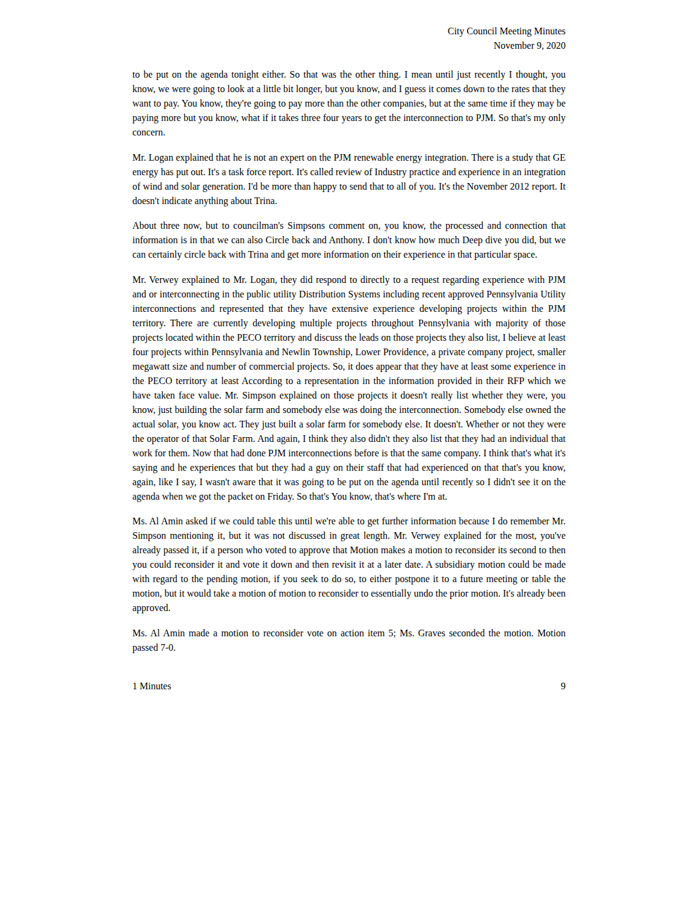City Council Meeting Minutes November 9, 2020
to be put on the agenda tonight either. So that was the other thing. I mean until just recently I thought, you know, we were going to look at a little bit longer, but you know, and I guess it comes down to the rates that they want to pay. You know, they're going to pay more than the other companies, but at the same time if they may be paying more but you know, what if it takes three four years to get the interconnection to PJM. So that's my only concern.
Mr. Logan explained that he is not an expert on the PJM renewable energy integration. There is a study that GE energy has put out. It's a task force report. It's called review of Industry practice and experience in an integration of wind and solar generation. I'd be more than happy to send that to all of you. It's the November 2012 report. It doesn't indicate anything about Trina.
About three now, but to councilman's Simpsons comment on, you know, the processed and connection that information is in that we can also Circle back and Anthony. I don't know how much Deep dive you did, but we can certainly circle back with Trina and get more information on their experience in that particular space.
Mr. Verwey explained to Mr. Logan, they did respond to directly to a request regarding experience with PJM and or interconnecting in the public utility Distribution Systems including recent approved Pennsylvania Utility interconnections and represented that they have extensive experience developing projects within the PJM territory. There are currently developing multiple projects throughout Pennsylvania with majority of those projects located within the PECO territory and discuss the leads on those projects they also list, I believe at least four projects within Pennsylvania and Newlin Township, Lower Providence, a private company project, smaller megawatt size and number of commercial projects. So, it does appear that they have at least some experience in the PECO territory at least According to a representation in the information provided in their RFP which we have taken face value. Mr. Simpson explained on those projects it doesn't really list whether they were, you know, just building the solar farm and somebody else was doing the interconnection. Somebody else owned the actual solar, you know act. They just built a solar farm for somebody else. It doesn't. Whether or not they were the operator of that Solar Farm. And again, I think they also didn't they also list that they had an individual that work for them. Now that had done PJM interconnections before is that the same company. I think that's what it's saying and he experiences that but they had a guy on their staff that had experienced on that that's you know, again, like I say, I wasn't aware that it was going to be put on the agenda until recently so I didn't see it on the agenda when we got the packet on Friday. So that's You know, that's where I'm at.
Ms. Al Amin asked if we could table this until we're able to get further information because I do remember Mr. Simpson mentioning it, but it was not discussed in great length. Mr. Verwey explained for the most, you've already passed it, if a person who voted to approve that Motion makes a motion to reconsider its second to then you could reconsider it and vote it down and then revisit it at a later date. A subsidiary motion could be made with regard to the pending motion, if you seek to do so, to either postpone it to a future meeting or table the motion, but it would take a motion of motion to reconsider to essentially undo the prior motion. It's already been approved.
Ms. Al Amin made a motion to reconsider vote on action item 5; Ms. Graves seconded the motion. Motion passed 7-0.
1 Minutes 9